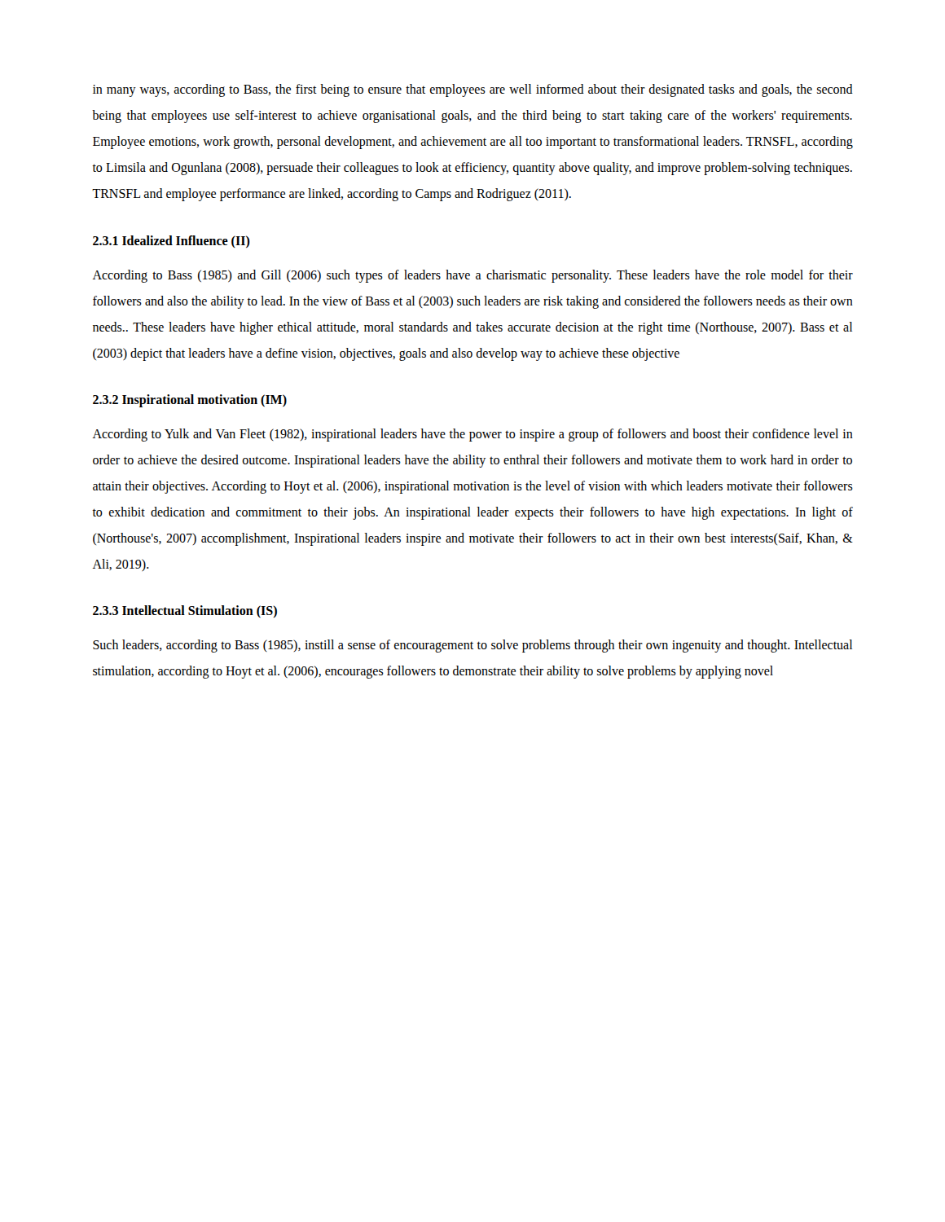in many ways, according to Bass, the first being to ensure that employees are well informed about their designated tasks and goals, the second being that employees use self-interest to achieve organisational goals, and the third being to start taking care of the workers' requirements. Employee emotions, work growth, personal development, and achievement are all too important to transformational leaders. TRNSFL, according to Limsila and Ogunlana (2008), persuade their colleagues to look at efficiency, quantity above quality, and improve problem-solving techniques. TRNSFL and employee performance are linked, according to Camps and Rodriguez (2011).
2.3.1 Idealized Influence (II)
According to Bass (1985) and Gill (2006) such types of leaders have a charismatic personality. These leaders have the role model for their followers and also the ability to lead. In the view of Bass et al (2003) such leaders are risk taking and considered the followers needs as their own needs.. These leaders have higher ethical attitude, moral standards and takes accurate decision at the right time (Northouse, 2007). Bass et al (2003) depict that leaders have a define vision, objectives, goals and also develop way to achieve these objective
2.3.2 Inspirational motivation (IM)
According to Yulk and Van Fleet (1982), inspirational leaders have the power to inspire a group of followers and boost their confidence level in order to achieve the desired outcome. Inspirational leaders have the ability to enthral their followers and motivate them to work hard in order to attain their objectives. According to Hoyt et al. (2006), inspirational motivation is the level of vision with which leaders motivate their followers to exhibit dedication and commitment to their jobs. An inspirational leader expects their followers to have high expectations. In light of (Northouse's, 2007) accomplishment, Inspirational leaders inspire and motivate their followers to act in their own best interests(Saif, Khan, & Ali, 2019).
2.3.3 Intellectual Stimulation (IS)
Such leaders, according to Bass (1985), instill a sense of encouragement to solve problems through their own ingenuity and thought. Intellectual stimulation, according to Hoyt et al. (2006), encourages followers to demonstrate their ability to solve problems by applying novel